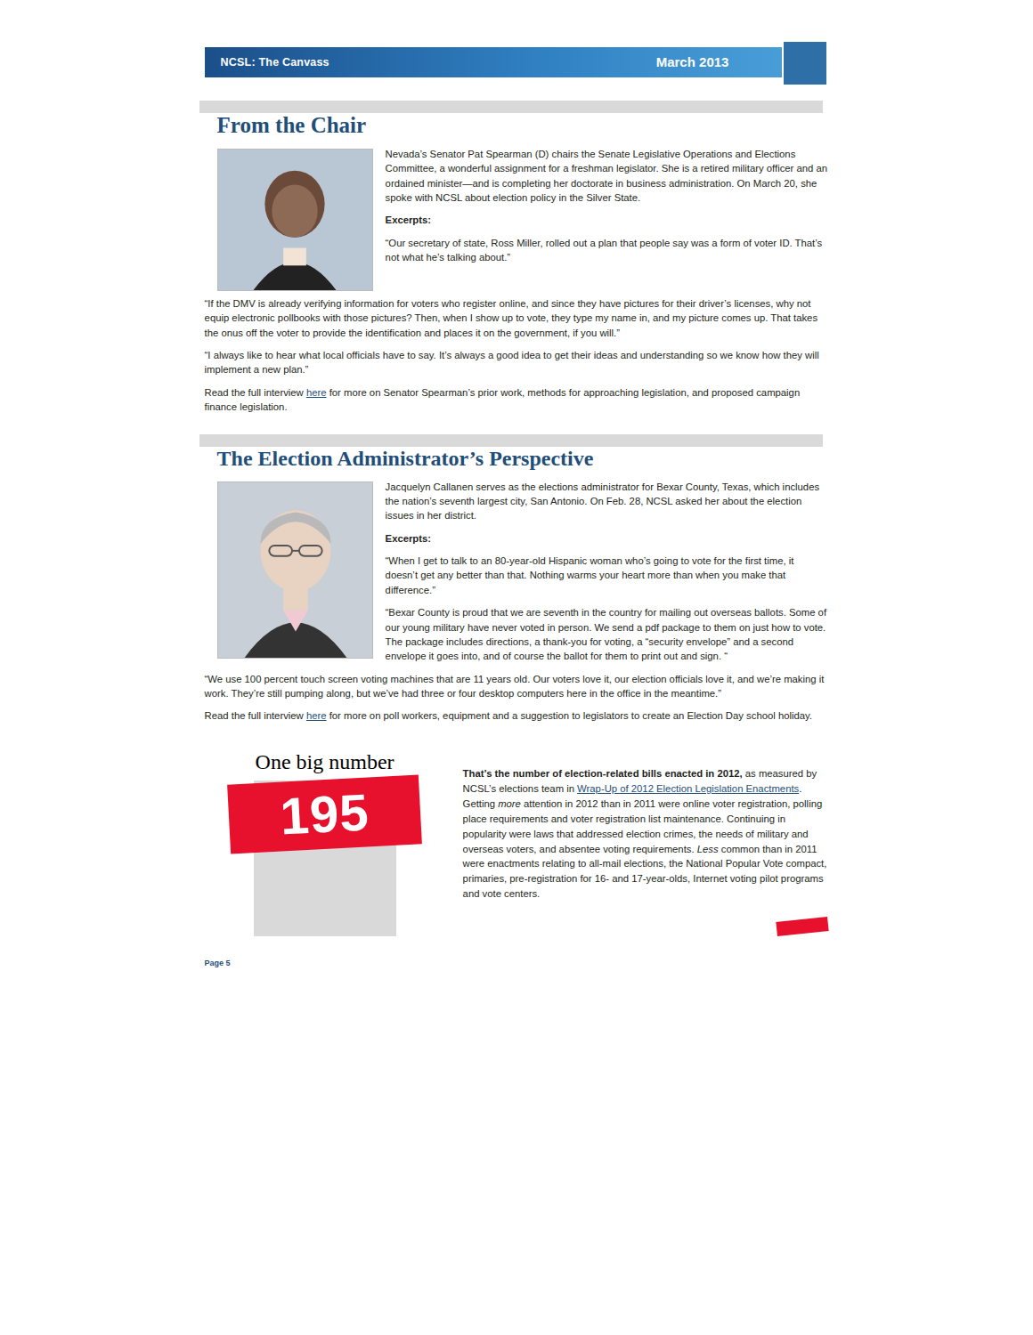NCSL: The Canvass
March 2013
From the Chair
Nevada’s Senator Pat Spearman (D) chairs the Senate Legislative Operations and Elections Committee, a wonderful assignment for a freshman legislator. She is a retired military officer and an ordained minister—and is completing her doctorate in business administration. On March 20, she spoke with NCSL about election policy in the Silver State.
Excerpts:
“Our secretary of state, Ross Miller, rolled out a plan that people say was a form of voter ID. That’s not what he’s talking about.”
“If the DMV is already verifying information for voters who register online, and since they have pictures for their driver’s licenses, why not equip electronic pollbooks with those pictures? Then, when I show up to vote, they type my name in, and my picture comes up. That takes the onus off the voter to provide the identification and places it on the government, if you will.”
“I always like to hear what local officials have to say. It’s always a good idea to get their ideas and understanding so we know how they will implement a new plan.”
Read the full interview here for more on Senator Spearman’s prior work, methods for approaching legislation, and proposed campaign finance legislation.
The Election Administrator’s Perspective
Jacquelyn Callanen serves as the elections administrator for Bexar County, Texas, which includes the nation’s seventh largest city, San Antonio. On Feb. 28, NCSL asked her about the election issues in her district.
Excerpts:
“When I get to talk to an 80-year-old Hispanic woman who’s going to vote for the first time, it doesn’t get any better than that. Nothing warms your heart more than when you make that difference.”
“Bexar County is proud that we are seventh in the country for mailing out overseas ballots. Some of our young military have never voted in person. We send a pdf package to them on just how to vote. The package includes directions, a thank-you for voting, a “security envelope” and a second envelope it goes into, and of course the ballot for them to print out and sign. “
“We use 100 percent touch screen voting machines that are 11 years old. Our voters love it, our election officials love it, and we’re making it work. They’re still pumping along, but we’ve had three or four desktop computers here in the office in the meantime.”
Read the full interview here for more on poll workers, equipment and a suggestion to legislators to create an Election Day school holiday.
One big number
195
That’s the number of election-related bills enacted in 2012, as measured by NCSL’s elections team in Wrap-Up of 2012 Election Legislation Enactments. Getting more attention in 2012 than in 2011 were online voter registration, polling place requirements and voter registration list maintenance. Continuing in popularity were laws that addressed election crimes, the needs of military and overseas voters, and absentee voting requirements. Less common than in 2011 were enactments relating to all-mail elections, the National Popular Vote compact, primaries, pre-registration for 16- and 17-year-olds, Internet voting pilot programs and vote centers.
Page 5